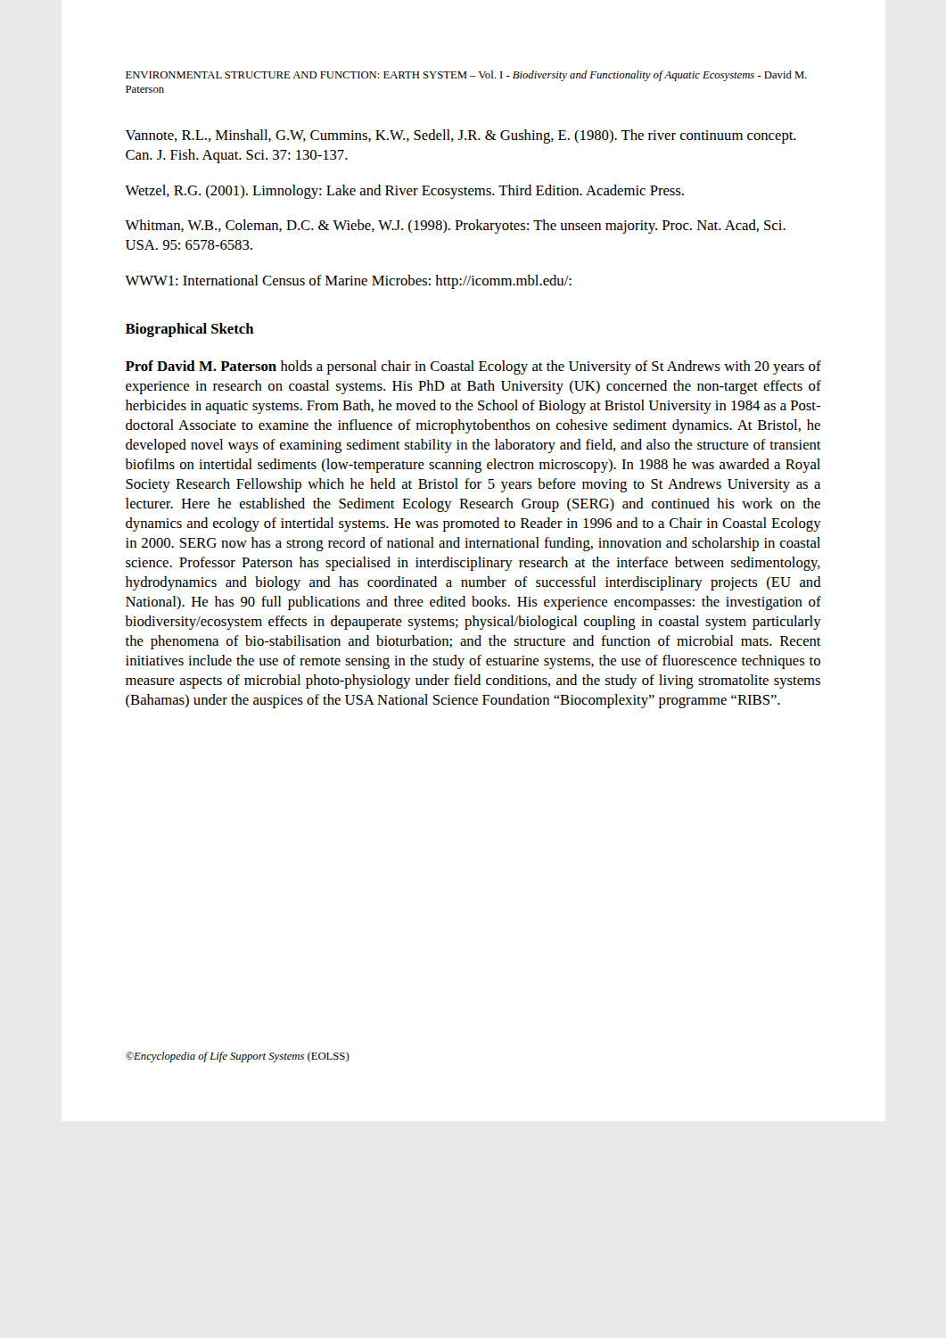ENVIRONMENTAL STRUCTURE AND FUNCTION: EARTH SYSTEM – Vol. I - Biodiversity and Functionality of Aquatic Ecosystems - David M. Paterson
Vannote, R.L., Minshall, G.W, Cummins, K.W., Sedell, J.R. & Gushing, E. (1980). The river continuum concept. Can. J. Fish. Aquat. Sci. 37: 130-137.
Wetzel, R.G. (2001). Limnology: Lake and River Ecosystems. Third Edition. Academic Press.
Whitman, W.B., Coleman, D.C. & Wiebe, W.J. (1998). Prokaryotes: The unseen majority. Proc. Nat. Acad, Sci. USA. 95: 6578-6583.
WWW1: International Census of Marine Microbes: http://icomm.mbl.edu/:
Biographical Sketch
Prof David M. Paterson holds a personal chair in Coastal Ecology at the University of St Andrews with 20 years of experience in research on coastal systems. His PhD at Bath University (UK) concerned the non-target effects of herbicides in aquatic systems. From Bath, he moved to the School of Biology at Bristol University in 1984 as a Post-doctoral Associate to examine the influence of microphytobenthos on cohesive sediment dynamics. At Bristol, he developed novel ways of examining sediment stability in the laboratory and field, and also the structure of transient biofilms on intertidal sediments (low-temperature scanning electron microscopy). In 1988 he was awarded a Royal Society Research Fellowship which he held at Bristol for 5 years before moving to St Andrews University as a lecturer. Here he established the Sediment Ecology Research Group (SERG) and continued his work on the dynamics and ecology of intertidal systems. He was promoted to Reader in 1996 and to a Chair in Coastal Ecology in 2000. SERG now has a strong record of national and international funding, innovation and scholarship in coastal science. Professor Paterson has specialised in interdisciplinary research at the interface between sedimentology, hydrodynamics and biology and has coordinated a number of successful interdisciplinary projects (EU and National). He has 90 full publications and three edited books. His experience encompasses: the investigation of biodiversity/ecosystem effects in depauperate systems; physical/biological coupling in coastal system particularly the phenomena of bio-stabilisation and bioturbation; and the structure and function of microbial mats. Recent initiatives include the use of remote sensing in the study of estuarine systems, the use of fluorescence techniques to measure aspects of microbial photo-physiology under field conditions, and the study of living stromatolite systems (Bahamas) under the auspices of the USA National Science Foundation “Biocomplexity” programme “RIBS”.
©Encyclopedia of Life Support Systems (EOLSS)